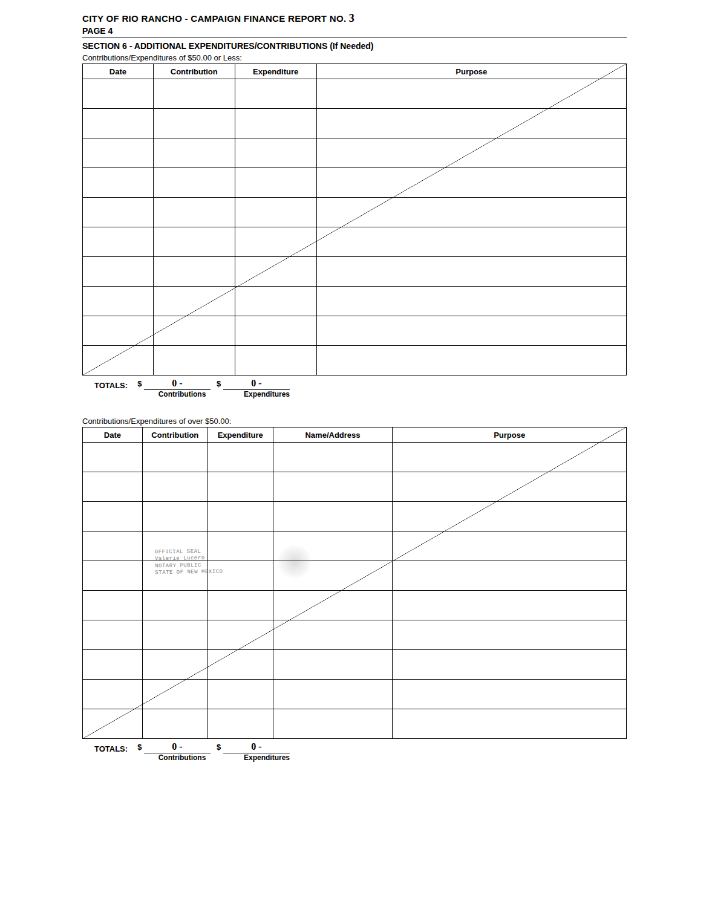CITY OF RIO RANCHO - CAMPAIGN FINANCE REPORT NO. 3
PAGE 4
SECTION 6 - ADDITIONAL EXPENDITURES/CONTRIBUTIONS (If Needed)
Contributions/Expenditures of $50.00 or Less:
| Date | Contribution | Expenditure | Purpose |
| --- | --- | --- | --- |
TOTALS: $ 0 - $ 0 -
Contributions Expenditures
Contributions/Expenditures of over $50.00:
| Date | Contribution | Expenditure | Name/Address | Purpose |
| --- | --- | --- | --- | --- |
OFFICIAL SEAL
Valerie Lucero
NOTARY PUBLIC
STATE OF NEW MEXICO
TOTALS: $ 0 - $ 0 -
Contributions Expenditures